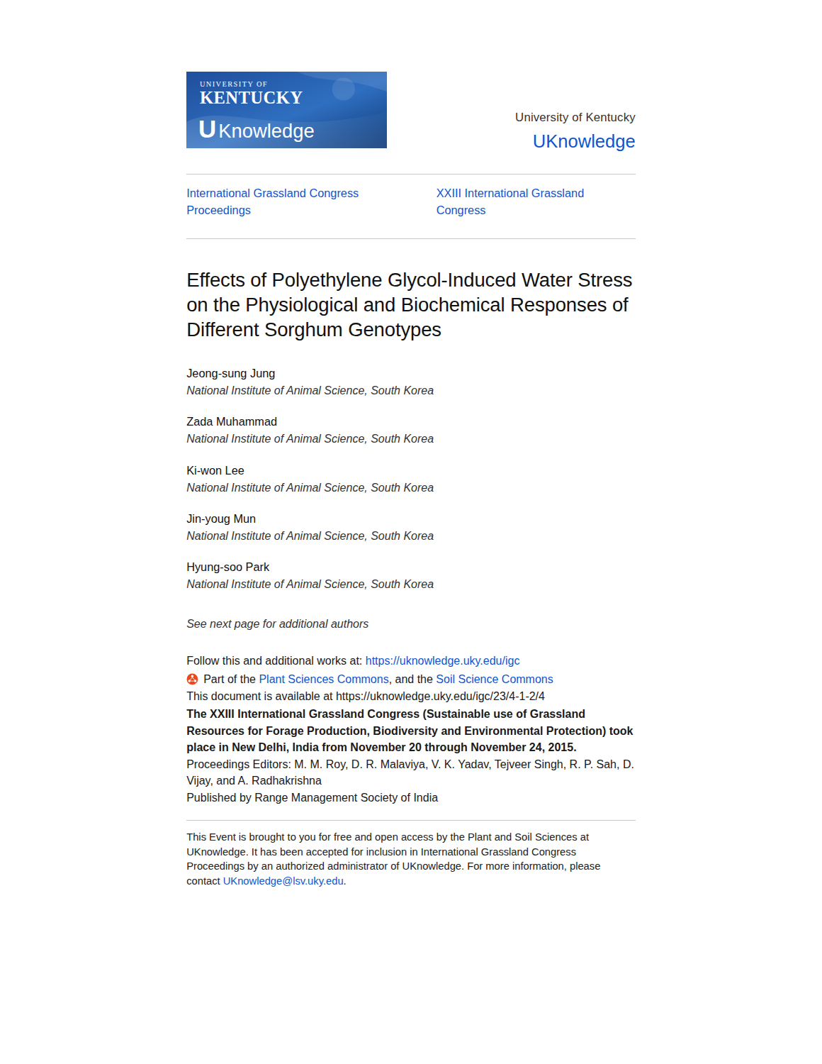UNIVERSITY OF KENTUCKY U Knowledge
University of Kentucky
UKnowledge
International Grassland Congress Proceedings
XXIII International Grassland Congress
Effects of Polyethylene Glycol-Induced Water Stress on the Physiological and Biochemical Responses of Different Sorghum Genotypes
Jeong-sung Jung
National Institute of Animal Science, South Korea
Zada Muhammad
National Institute of Animal Science, South Korea
Ki-won Lee
National Institute of Animal Science, South Korea
Jin-youg Mun
National Institute of Animal Science, South Korea
Hyung-soo Park
National Institute of Animal Science, South Korea
See next page for additional authors
Follow this and additional works at: https://uknowledge.uky.edu/igc
Part of the Plant Sciences Commons, and the Soil Science Commons
This document is available at https://uknowledge.uky.edu/igc/23/4-1-2/4
The XXIII International Grassland Congress (Sustainable use of Grassland Resources for Forage Production, Biodiversity and Environmental Protection) took place in New Delhi, India from November 20 through November 24, 2015.
Proceedings Editors: M. M. Roy, D. R. Malaviya, V. K. Yadav, Tejveer Singh, R. P. Sah, D. Vijay, and A. Radhakrishna
Published by Range Management Society of India
This Event is brought to you for free and open access by the Plant and Soil Sciences at UKnowledge. It has been accepted for inclusion in International Grassland Congress Proceedings by an authorized administrator of UKnowledge. For more information, please contact UKnowledge@lsv.uky.edu.